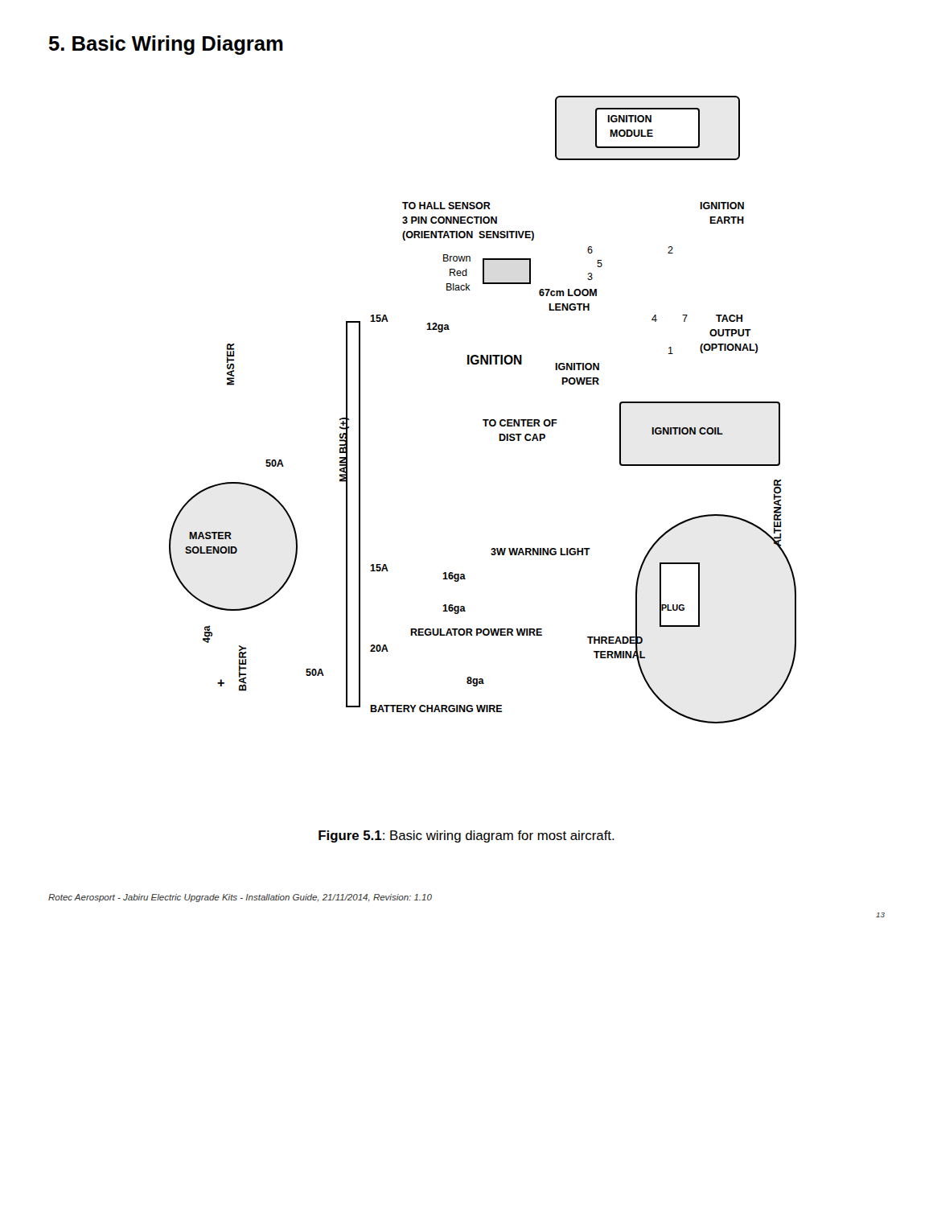5. Basic Wiring Diagram
IGNITION MODULE TO HALL SENSOR 3 PIN CONNECTION (ORIENTATION SENSITIVE) Brown Red Black
6 5 3 2 4 7 1 67cm LOOM LENGTH IGNITION EARTH TACH OUTPUT (OPTIONAL) MASTER
MAIN BUS (+) 15A 12ga IGNITION IGNITION POWER 50A
MASTER SOLENOID 4ga BATTERY +
IGNITION COIL TO CENTER OF DIST CAP
ALTERNATOR
PLUG 15A 16ga 3W WARNING LIGHT 16ga REGULATOR POWER WIRE 20A THREADED TERMINAL 50A 8ga BATTERY CHARGING WIRE
Figure 5.1: Basic wiring diagram for most aircraft.
Rotec Aerosport - Jabiru Electric Upgrade Kits - Installation Guide, 21/11/2014, Revision: 1.10
13